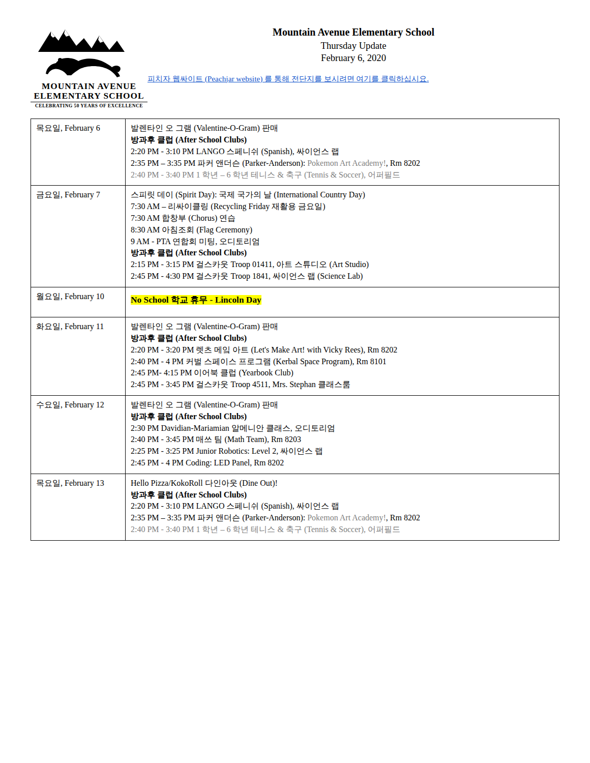MOUNTAIN AVENUE
ELEMENTARY SCHOOL
CELEBRATING 50 YEARS OF EXCELLENCE
Mountain Avenue Elementary School
Thursday Update
February 6, 2020
피치자 웹싸이트 (Peachjar website) 를 통해 전단지를 보시려면 여기를 클릭하십시요.
| 목요일, February 6 | 발렌타인 오 그램 (Valentine-O-Gram) 판매 방과후 클럽 (After School Clubs) 2:20 PM - 3:10 PM LANGO 스페니쉬 (Spanish), 싸이언스 랩 2:35 PM – 3:35 PM 파커 앤더슨 (Parker-Anderson): Pokemon Art Academy! , Rm 8202 2:40 PM - 3:40 PM 1 학년 – 6 학년 테니스 & 축구 (Tennis & Soccer), 어퍼필드 |
| 금요일, February 7 | 스피릿 데이 (Spirit Day): 국제 국가의 날 (International Country Day) 7:30 AM – 리싸이클링 (Recycling Friday 재활용 금요일) 7:30 AM 합창부 (Chorus) 연습 8:30 AM 아침조회 (Flag Ceremony) 9 AM - PTA 연합회 미팅, 오디토리엄 방과후 클럽 (After School Clubs) 2:15 PM - 3:15 PM 걸스카웃 Troop 01411, 아트 스튜디오 (Art Studio) 2:45 PM - 4:30 PM 걸스카웃 Troop 1841, 싸이언스 랩 (Science Lab) |
| 월요일, February 10 | No School 학교 휴무 - Lincoln Day |
| 화요일, February 11 | 발렌타인 오 그램 (Valentine-O-Gram) 판매 방과후 클럽 (After School Clubs) 2:20 PM - 3:20 PM 렛츠 메잌 아트 (Let's Make Art! with Vicky Rees), Rm 8202 2:40 PM - 4 PM 커벌 스페이스 프로그램 (Kerbal Space Program), Rm 8101 2:45 PM- 4:15 PM 이어북 클럽 (Yearbook Club) 2:45 PM - 3:45 PM 걸스카웃 Troop 4511, Mrs. Stephan 클래스룸 |
| 수요일, February 12 | 발렌타인 오 그램 (Valentine-O-Gram) 판매 방과후 클럽 (After School Clubs) 2:30 PM Davidian-Mariamian 알메니안 클래스, 오디토리엄 2:40 PM - 3:45 PM 매쓰 팀 (Math Team), Rm 8203 2:25 PM - 3:25 PM Junior Robotics: Level 2, 싸이언스 랩 2:45 PM - 4 PM Coding: LED Panel, Rm 8202 |
| 목요일, February 13 | Hello Pizza/KokoRoll 다인아웃 (Dine Out)! 방과후 클럽 (After School Clubs) 2:20 PM - 3:10 PM LANGO 스페니쉬 (Spanish), 싸이언스 랩 2:35 PM – 3:35 PM 파커 앤더슨 (Parker-Anderson): Pokemon Art Academy! , Rm 8202 2:40 PM - 3:40 PM 1 학년 – 6 학년 테니스 & 축구 (Tennis & Soccer), 어퍼필드 |